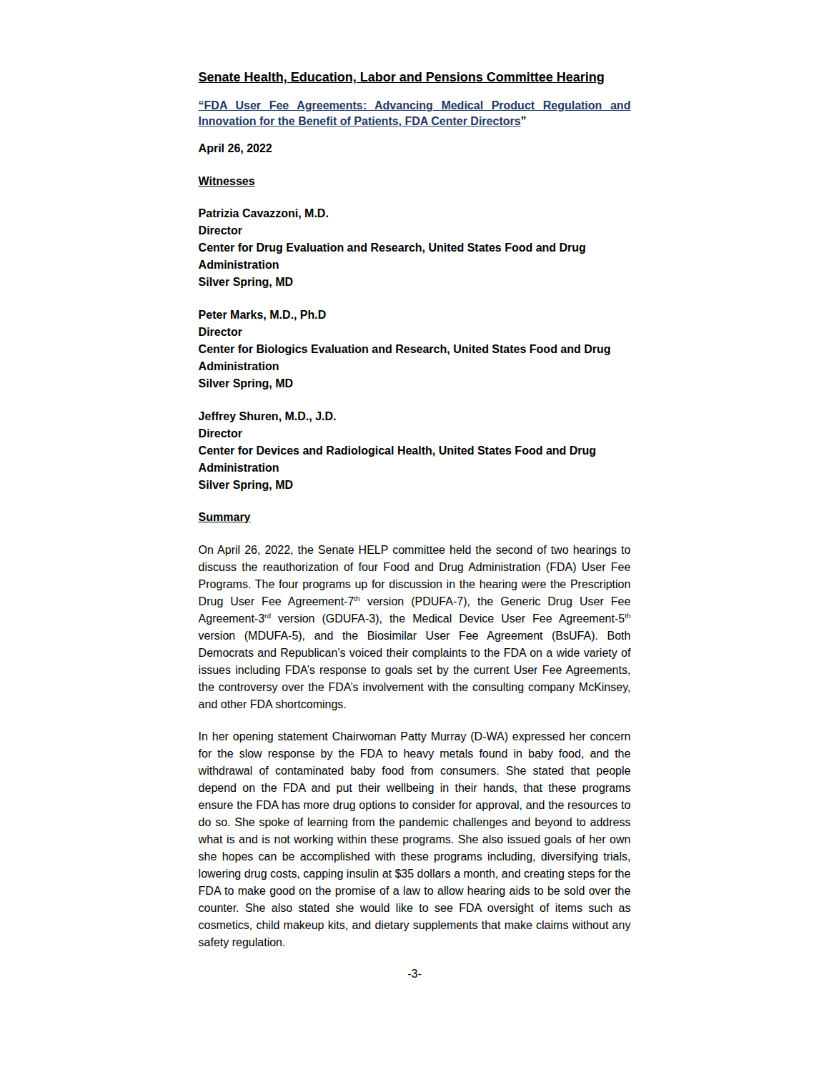Senate Health, Education, Labor and Pensions Committee Hearing
“FDA User Fee Agreements: Advancing Medical Product Regulation and Innovation for the Benefit of Patients, FDA Center Directors”
April 26, 2022
Witnesses
Patrizia Cavazzoni, M.D.
Director
Center for Drug Evaluation and Research, United States Food and Drug Administration
Silver Spring, MD
Peter Marks, M.D., Ph.D
Director
Center for Biologics Evaluation and Research, United States Food and Drug Administration
Silver Spring, MD
Jeffrey Shuren, M.D., J.D.
Director
Center for Devices and Radiological Health, United States Food and Drug Administration
Silver Spring, MD
Summary
On April 26, 2022, the Senate HELP committee held the second of two hearings to discuss the reauthorization of four Food and Drug Administration (FDA) User Fee Programs. The four programs up for discussion in the hearing were the Prescription Drug User Fee Agreement-7th version (PDUFA-7), the Generic Drug User Fee Agreement-3rd version (GDUFA-3), the Medical Device User Fee Agreement-5th version (MDUFA-5), and the Biosimilar User Fee Agreement (BsUFA). Both Democrats and Republican’s voiced their complaints to the FDA on a wide variety of issues including FDA’s response to goals set by the current User Fee Agreements, the controversy over the FDA’s involvement with the consulting company McKinsey, and other FDA shortcomings.
In her opening statement Chairwoman Patty Murray (D-WA) expressed her concern for the slow response by the FDA to heavy metals found in baby food, and the withdrawal of contaminated baby food from consumers. She stated that people depend on the FDA and put their wellbeing in their hands, that these programs ensure the FDA has more drug options to consider for approval, and the resources to do so. She spoke of learning from the pandemic challenges and beyond to address what is and is not working within these programs. She also issued goals of her own she hopes can be accomplished with these programs including, diversifying trials, lowering drug costs, capping insulin at $35 dollars a month, and creating steps for the FDA to make good on the promise of a law to allow hearing aids to be sold over the counter. She also stated she would like to see FDA oversight of items such as cosmetics, child makeup kits, and dietary supplements that make claims without any safety regulation.
-3-